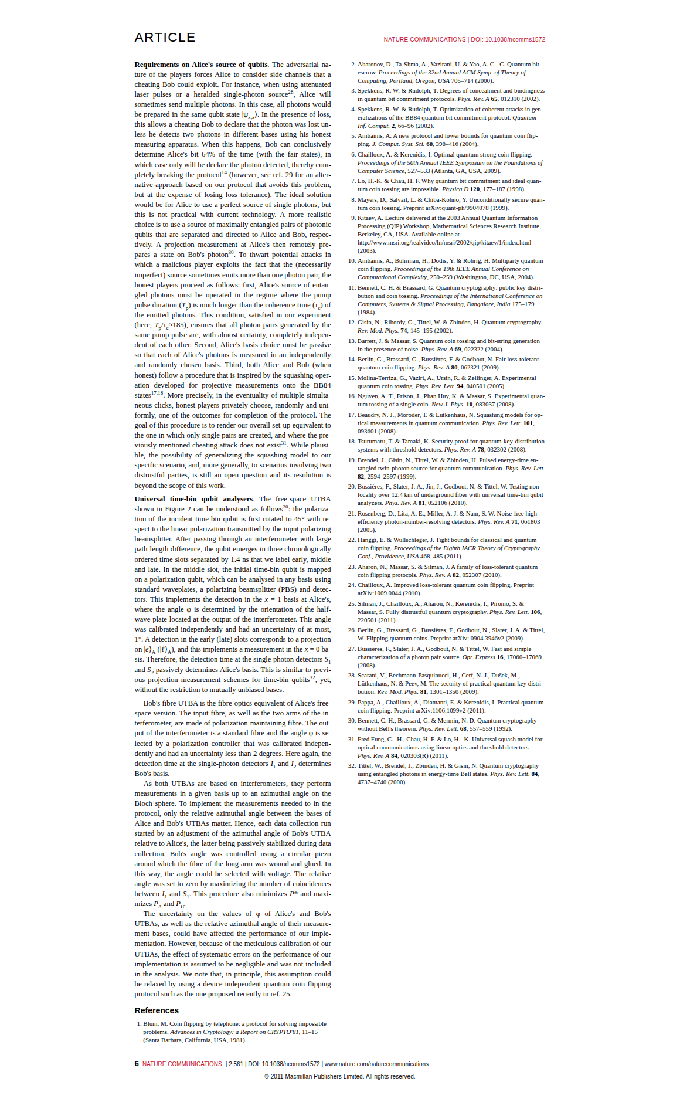ARTICLE
NATURE COMMUNICATIONS | DOI: 10.1038/ncomms1572
Requirements on Alice's source of qubits. The adversarial nature of the players forces Alice to consider side channels that a cheating Bob could exploit. For instance, when using attenuated laser pulses or a heralded single-photon source28, Alice will sometimes send multiple photons. In this case, all photons would be prepared in the same qubit state |ψx,a⟩. In the presence of loss, this allows a cheating Bob to declare that the photon was lost unless he detects two photons in different bases using his honest measuring apparatus. When this happens, Bob can conclusively determine Alice's bit 64% of the time (with the fair states), in which case only will he declare the photon detected, thereby completely breaking the protocol14 (however, see ref. 29 for an alternative approach based on our protocol that avoids this problem, but at the expense of losing loss tolerance). The ideal solution would be for Alice to use a perfect source of single photons, but this is not practical with current technology. A more realistic choice is to use a source of maximally entangled pairs of photonic qubits that are separated and directed to Alice and Bob, respectively. A projection measurement at Alice's then remotely prepares a state on Bob's photon30. To thwart potential attacks in which a malicious player exploits the fact that the (necessarily imperfect) source sometimes emits more than one photon pair, the honest players proceed as follows: first, Alice's source of entangled photons must be operated in the regime where the pump pulse duration (Tp) is much longer than the coherence time (τc) of the emitted photons. This condition, satisfied in our experiment (here, Tp/τc≈185), ensures that all photon pairs generated by the same pump pulse are, with almost certainty, completely independent of each other. Second, Alice's basis choice must be passive so that each of Alice's photons is measured in an independently and randomly chosen basis. Third, both Alice and Bob (when honest) follow a procedure that is inspired by the squashing operation developed for projective measurements onto the BB84 states17,18. More precisely, in the eventuality of multiple simultaneous clicks, honest players privately choose, randomly and uniformly, one of the outcomes for completion of the protocol. The goal of this procedure is to render our overall set-up equivalent to the one in which only single pairs are created, and where the previously mentioned cheating attack does not exist31. While plausible, the possibility of generalizing the squashing model to our specific scenario, and, more generally, to scenarios involving two distrustful parties, is still an open question and its resolution is beyond the scope of this work.
Universal time-bin qubit analysers. The free-space UTBA shown in Figure 2 can be understood as follows20: the polarization of the incident time-bin qubit is first rotated to 45° with respect to the linear polarization transmitted by the input polarizing beamsplitter. After passing through an interferometer with large path-length difference, the qubit emerges in three chronologically ordered time slots separated by 1.4 ns that we label early, middle and late. In the middle slot, the initial time-bin qubit is mapped on a polarization qubit, which can be analysed in any basis using standard waveplates, a polarizing beamsplitter (PBS) and detectors. This implements the detection in the x = 1 basis at Alice's, where the angle φ is determined by the orientation of the half-wave plate located at the output of the interferometer. This angle was calibrated independently and had an uncertainty of at most, 1°. A detection in the early (late) slots corresponds to a projection on |e⟩A (|ℓ⟩A), and this implements a measurement in the x = 0 basis. Therefore, the detection time at the single photon detectors S1 and S2 passively determines Alice's basis. This is similar to previous projection measurement schemes for time-bin qubits32, yet, without the restriction to mutually unbiased bases.
Bob's fibre UTBA is the fibre-optics equivalent of Alice's free-space version. The input fibre, as well as the two arms of the interferometer, are made of polarization-maintaining fibre. The output of the interferometer is a standard fibre and the angle φ is selected by a polarization controller that was calibrated independently and had an uncertainty less than 2 degrees. Here again, the detection time at the single-photon detectors I1 and I2 determines Bob's basis.
As both UTBAs are based on interferometers, they perform measurements in a given basis up to an azimuthal angle on the Bloch sphere. To implement the measurements needed to in the protocol, only the relative azimuthal angle between the bases of Alice and Bob's UTBAs matter. Hence, each data collection run started by an adjustment of the azimuthal angle of Bob's UTBA relative to Alice's, the latter being passively stabilized during data collection. Bob's angle was controlled using a circular piezo around which the fibre of the long arm was wound and glued. In this way, the angle could be selected with voltage. The relative angle was set to zero by maximizing the number of coincidences between I1 and S1. This procedure also minimizes P* and maximizes PA and PB.
The uncertainty on the values of φ of Alice's and Bob's UTBAs, as well as the relative azimuthal angle of their measurement bases, could have affected the performance of our implementation. However, because of the meticulous calibration of our UTBAs, the effect of systematic errors on the performance of our implementation is assumed to be negligible and was not included in the analysis. We note that, in principle, this assumption could be relaxed by using a device-independent quantum coin flipping protocol such as the one proposed recently in ref. 25.
References
Blum, M. Coin flipping by telephone: a protocol for solving impossible problems. Advances in Cryptology: a Report on CRYPTO'81, 11–15 (Santa Barbara, California, USA, 1981).
Aharonov, D., Ta-Shma, A., Vazirani, U. & Yao, A. C.- C. Quantum bit escrow. Proceedings of the 32nd Annual ACM Symp. of Theory of Computing, Portland, Oregon, USA 705–714 (2000).
Spekkens, R. W. & Rudolph, T. Degrees of concealment and bindingness in quantum bit commitment protocols. Phys. Rev. A 65, 012310 (2002).
Spekkens, R. W. & Rudolph, T. Optimization of coherent attacks in generalizations of the BB84 quantum bit commitment protocol. Quantum Inf. Comput. 2, 66–96 (2002).
Ambainis, A. A new protocol and lower bounds for quantum coin flipping. J. Comput. Syst. Sci. 68, 398–416 (2004).
Chailloux, A. & Kerenidis, I. Optimal quantum strong coin flipping. Proceedings of the 50th Annual IEEE Symposium on the Foundations of Computer Science, 527–533 (Atlanta, GA, USA, 2009).
Lo, H.-K. & Chau, H. F. Why quantum bit commitment and ideal quantum coin tossing are impossible. Physica D 120, 177–187 (1998).
Mayers, D., Salvail, L. & Chiba-Kohno, Y. Unconditionally secure quantum coin tossing. Preprint arXiv:quant-ph/9904078 (1999).
Kitaev, A. Lecture delivered at the 2003 Annual Quantum Information Processing (QIP) Workshop, Mathematical Sciences Research Institute, Berkeley, CA, USA. Available online at http://www.msri.org/realvideo/ln/msri/2002/qip/kitaev/1/index.html (2003).
Ambainis, A., Buhrman, H., Dodis, Y. & Rohrig, H. Multiparty quantum coin flipping. Proceedings of the 19th IEEE Annual Conference on Computational Complexity, 250–259 (Washington, DC, USA, 2004).
Bennett, C. H. & Brassard, G. Quantum cryptography: public key distribution and coin tossing. Proceedings of the International Conference on Computers, Systems & Signal Processing, Bangalore, India 175–179 (1984).
Gisin, N., Ribordy, G., Tittel, W. & Zbinden, H. Quantum cryptography. Rev. Mod. Phys. 74, 145–195 (2002).
Barrett, J. & Massar, S. Quantum coin tossing and bit-string generation in the presence of noise. Phys. Rev. A 69, 022322 (2004).
Berlín, G., Brassard, G., Bussières, F. & Godbout, N. Fair loss-tolerant quantum coin flipping. Phys. Rev. A 80, 062321 (2009).
Molina-Terriza, G., Vaziri, A., Ursin, R. & Zeilinger, A. Experimental quantum coin tossing. Phys. Rev. Lett. 94, 040501 (2005).
Nguyen, A. T., Frison, J., Phan Huy, K. & Massar, S. Experimental quantum tossing of a single coin. New J. Phys. 10, 083037 (2008).
Beaudry, N. J., Moroder, T. & Lütkenhaus, N. Squashing models for optical measurements in quantum communication. Phys. Rev. Lett. 101, 093601 (2008).
Tsurumaru, T. & Tamaki, K. Security proof for quantum-key-distribution systems with threshold detectors. Phys. Rev. A 78, 032302 (2008).
Brendel, J., Gisin, N., Tittel, W. & Zbinden, H. Pulsed energy-time entangled twin-photon source for quantum communication. Phys. Rev. Lett. 82, 2594–2597 (1999).
Bussières, F., Slater, J. A., Jin, J., Godbout, N. & Tittel, W. Testing nonlocality over 12.4 km of underground fiber with universal time-bin qubit analyzers. Phys. Rev. A 81, 052106 (2010).
Rosenberg, D., Lita, A. E., Miller, A. J. & Nam, S. W. Noise-free high-efficiency photon-number-resolving detectors. Phys. Rev. A 71, 061803 (2005).
Hänggi, E. & Wullschleger, J. Tight bounds for classical and quantum coin flipping. Proceedings of the Eighth IACR Theory of Cryptography Conf., Providence, USA 468–485 (2011).
Aharon, N., Massar, S. & Silman, J. A family of loss-tolerant quantum coin flipping protocols. Phys. Rev. A 82, 052307 (2010).
Chailloux, A. Improved loss-tolerant quantum coin flipping. Preprint arXiv:1009.0044 (2010).
Silman, J., Chailloux, A., Aharon, N., Kerenidis, I., Pironio, S. & Massar, S. Fully distrustful quantum cryptography. Phys. Rev. Lett. 106, 220501 (2011).
Berlín, G., Brassard, G., Bussières, F., Godbout, N., Slater, J. A. & Tittel, W. Flipping quantum coins. Preprint arXiv: 0904.3946v2 (2009).
Bussières, F., Slater, J. A., Godbout, N. & Tittel, W. Fast and simple characterization of a photon pair source. Opt. Express 16, 17060–17069 (2008).
Scarani, V., Bechmann-Pasquinucci, H., Cerf, N. J., Dušek, M., Lütkenhaus, N. & Peev, M. The security of practical quantum key distribution. Rev. Mod. Phys. 81, 1301–1350 (2009).
Pappa, A., Chailloux, A., Diamanti, E. & Kerenidis, I. Practical quantum coin flipping. Preprint arXiv:1106.1099v2 (2011).
Bennett, C. H., Brassard, G. & Mermin, N. D. Quantum cryptography without Bell's theorem. Phys. Rev. Lett. 68, 557–559 (1992).
Fred Fung, C.- H., Chau, H. F. & Lo, H.- K. Universal squash model for optical communications using linear optics and threshold detectors. Phys. Rev. A 84, 020303(R) (2011).
Tittel, W., Brendel, J., Zbinden, H. & Gisin, N. Quantum cryptography using entangled photons in energy-time Bell states. Phys. Rev. Lett. 84, 4737–4740 (2000).
6 NATURE COMMUNICATIONS | 2:561 | DOI: 10.1038/ncomms1572 | www.nature.com/naturecommunications
© 2011 Macmillan Publishers Limited. All rights reserved.